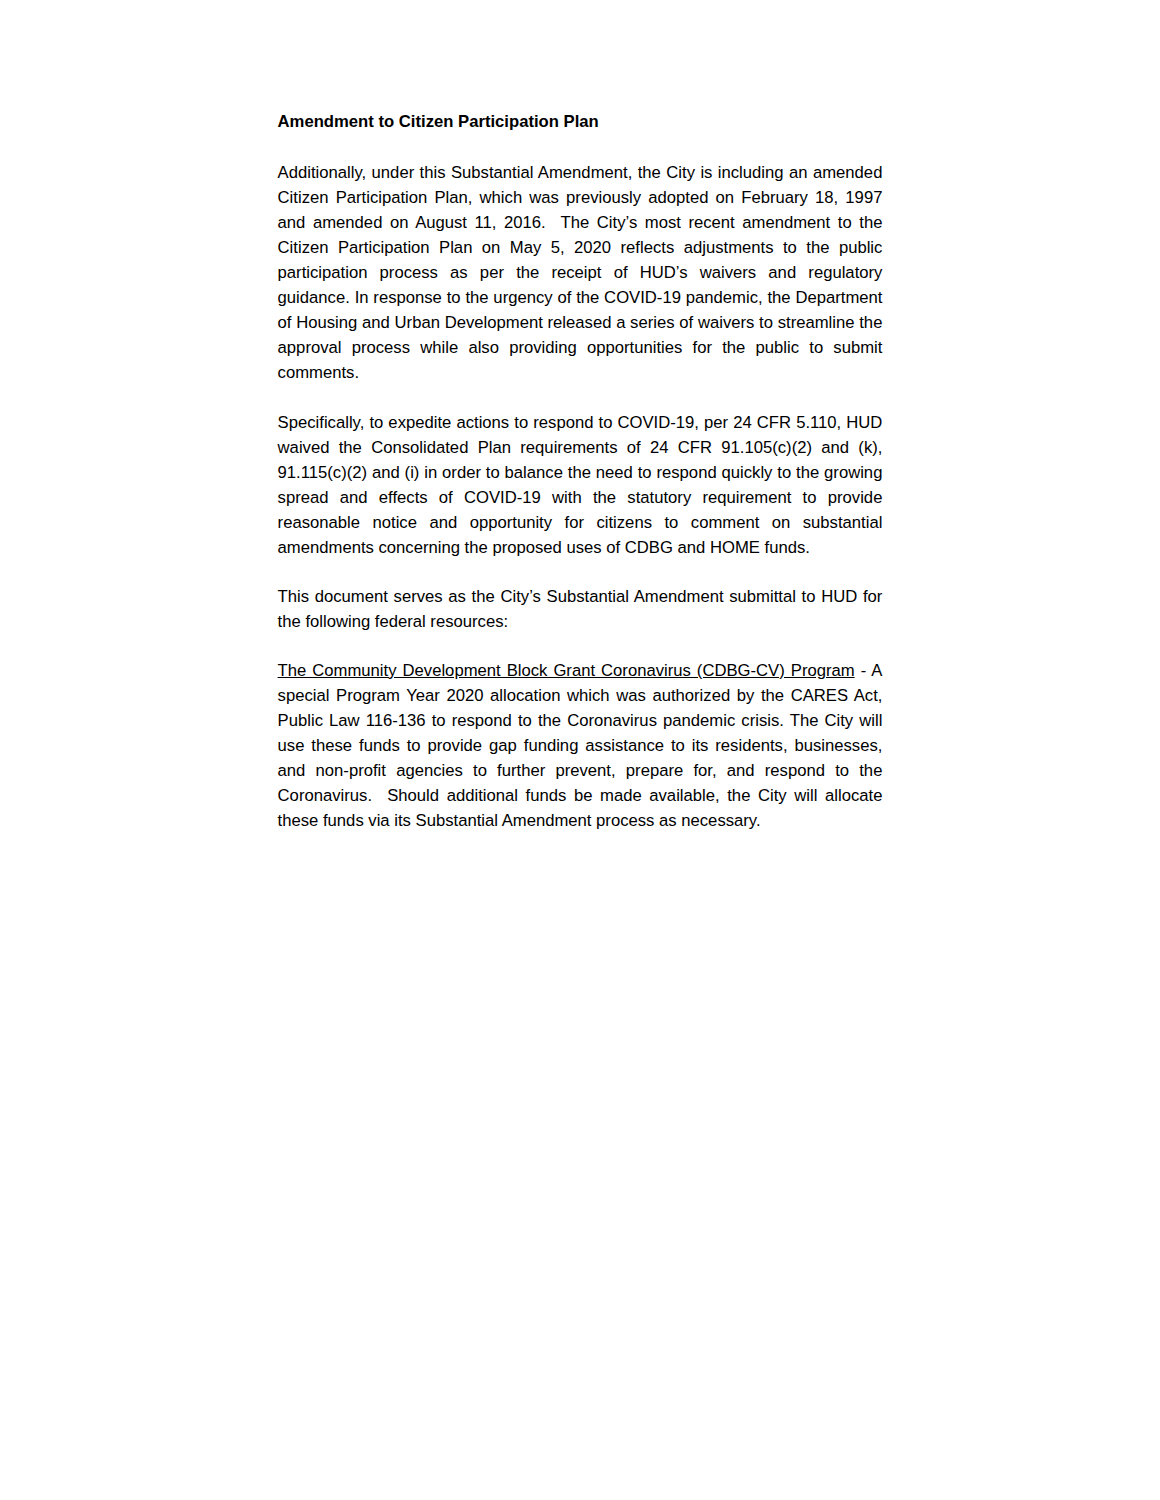Amendment to Citizen Participation Plan
Additionally, under this Substantial Amendment, the City is including an amended Citizen Participation Plan, which was previously adopted on February 18, 1997 and amended on August 11, 2016. The City’s most recent amendment to the Citizen Participation Plan on May 5, 2020 reflects adjustments to the public participation process as per the receipt of HUD’s waivers and regulatory guidance. In response to the urgency of the COVID-19 pandemic, the Department of Housing and Urban Development released a series of waivers to streamline the approval process while also providing opportunities for the public to submit comments.
Specifically, to expedite actions to respond to COVID-19, per 24 CFR 5.110, HUD waived the Consolidated Plan requirements of 24 CFR 91.105(c)(2) and (k), 91.115(c)(2) and (i) in order to balance the need to respond quickly to the growing spread and effects of COVID-19 with the statutory requirement to provide reasonable notice and opportunity for citizens to comment on substantial amendments concerning the proposed uses of CDBG and HOME funds.
This document serves as the City’s Substantial Amendment submittal to HUD for the following federal resources:
The Community Development Block Grant Coronavirus (CDBG-CV) Program - A special Program Year 2020 allocation which was authorized by the CARES Act, Public Law 116-136 to respond to the Coronavirus pandemic crisis. The City will use these funds to provide gap funding assistance to its residents, businesses, and non-profit agencies to further prevent, prepare for, and respond to the Coronavirus. Should additional funds be made available, the City will allocate these funds via its Substantial Amendment process as necessary.